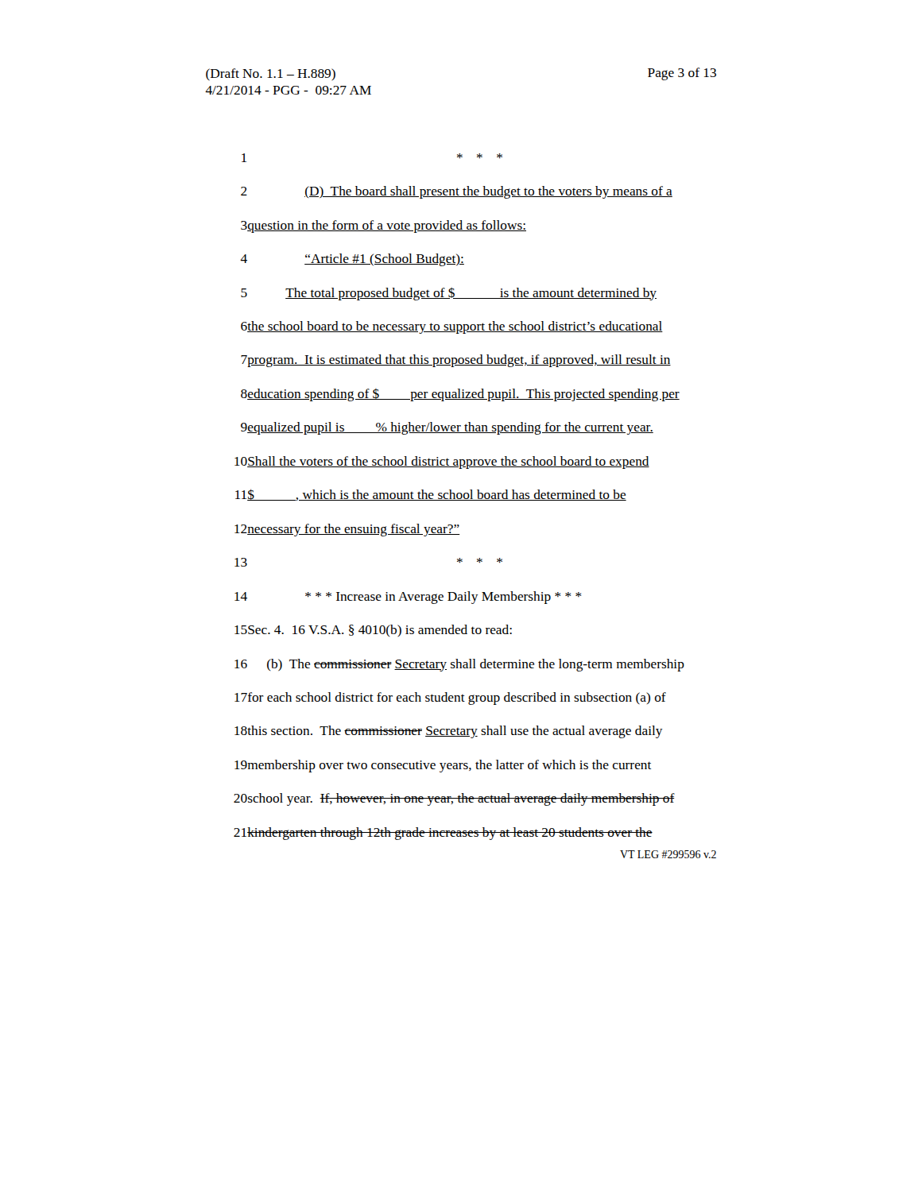(Draft No. 1.1 – H.889)
4/21/2014 - PGG - 09:27 AM
Page 3 of 13
| 1 | * * * |
| 2 | (D) The board shall present the budget to the voters by means of a |
| 3 | question in the form of a vote provided as follows: |
| 4 | “Article #1 (School Budget): |
| 5 | The total proposed budget of $______ is the amount determined by |
| 6 | the school board to be necessary to support the school district’s educational |
| 7 | program. It is estimated that this proposed budget, if approved, will result in |
| 8 | education spending of $____ per equalized pupil. This projected spending per |
| 9 | equalized pupil is ____% higher/lower than spending for the current year. |
| 10 | Shall the voters of the school district approve the school board to expend |
| 11 | $______, which is the amount the school board has determined to be |
| 12 | necessary for the ensuing fiscal year?” |
| 13 | * * * |
| 14 | * * * Increase in Average Daily Membership * * * |
| 15 | Sec. 4. 16 V.S.A. § 4010(b) is amended to read: |
| 16 | (b) The commissioner Secretary shall determine the long-term membership |
| 17 | for each school district for each student group described in subsection (a) of |
| 18 | this section. The commissioner Secretary shall use the actual average daily |
| 19 | membership over two consecutive years, the latter of which is the current |
| 20 | school year. If, however, in one year, the actual average daily membership of |
| 21 | kindergarten through 12th grade increases by at least 20 students over the |
VT LEG #299596 v.2